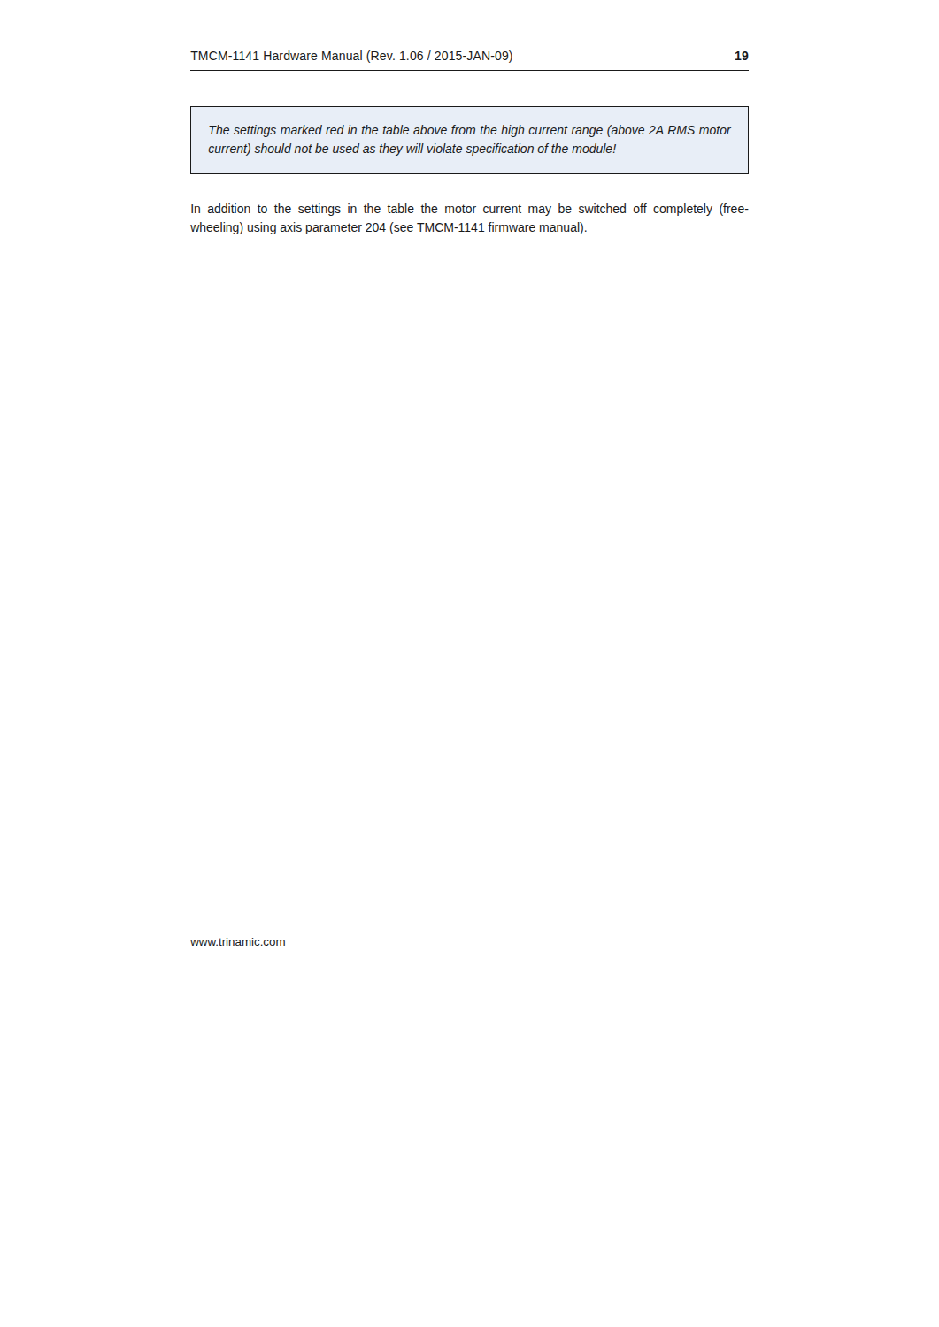TMCM-1141 Hardware Manual (Rev. 1.06 / 2015-JAN-09) 19
The settings marked red in the table above from the high current range (above 2A RMS motor current) should not be used as they will violate specification of the module!
In addition to the settings in the table the motor current may be switched off completely (free-wheeling) using axis parameter 204 (see TMCM-1141 firmware manual).
www.trinamic.com